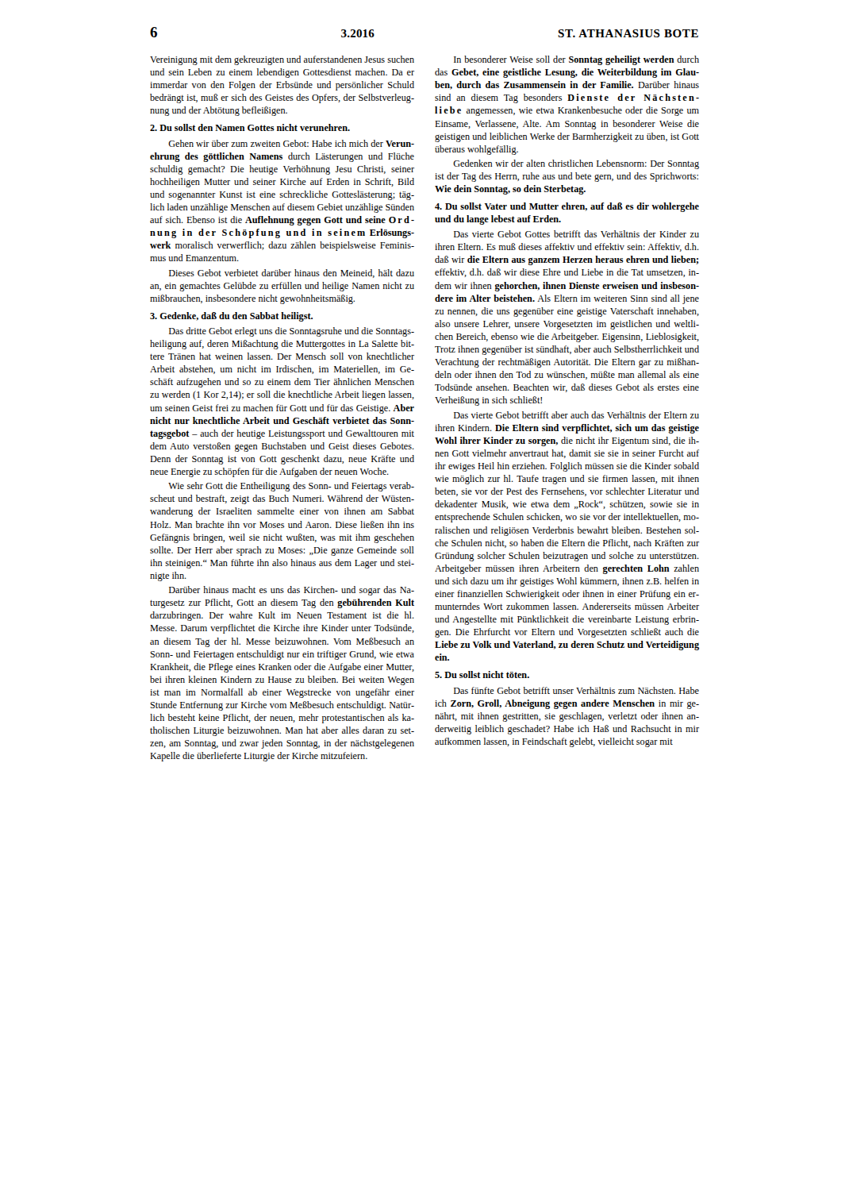6 3.2016 ST. ATHANASIUS BOTE
Vereinigung mit dem gekreuzigten und auferstandenen Jesus suchen und sein Leben zu einem lebendigen Gottesdienst machen. Da er immerdar von den Folgen der Erbsünde und persönlicher Schuld bedrängt ist, muß er sich des Geistes des Opfers, der Selbstverleugnung und der Abtötung befleißigen.
2. Du sollst den Namen Gottes nicht verunehren.
Gehen wir über zum zweiten Gebot: Habe ich mich der Verunehrung des göttlichen Namens durch Lästerungen und Flüche schuldig gemacht? Die heutige Verhöhnung Jesu Christi, seiner hochheiligen Mutter und seiner Kirche auf Erden in Schrift, Bild und sogenannter Kunst ist eine schreckliche Gotteslästerung; täglich laden unzählige Menschen auf diesem Gebiet unzählige Sünden auf sich. Ebenso ist die Auflehnung gegen Gott und seine Ordnung in der Schöpfung und in seinem Erlösungswerk moralisch verwerflich; dazu zählen beispielsweise Feminismus und Emanzentum.
Dieses Gebot verbietet darüber hinaus den Meineid, hält dazu an, ein gemachtes Gelübde zu erfüllen und heilige Namen nicht zu mißbrauchen, insbesondere nicht gewohnheitsmäßig.
3. Gedenke, daß du den Sabbat heiligst.
Das dritte Gebot erlegt uns die Sonntagsruhe und die Sonntagsheiligung auf, deren Mißachtung die Muttergottes in La Salette bittere Tränen hat weinen lassen. Der Mensch soll von knechtlicher Arbeit abstehen, um nicht im Irdischen, im Materiellen, im Geschäft aufzugehen und so zu einem dem Tier ähnlichen Menschen zu werden (1 Kor 2,14); er soll die knechtliche Arbeit liegen lassen, um seinen Geist frei zu machen für Gott und für das Geistige. Aber nicht nur knechtliche Arbeit und Geschäft verbietet das Sonntagsgebot – auch der heutige Leistungssport und Gewalttouren mit dem Auto verstoßen gegen Buchstaben und Geist dieses Gebotes. Denn der Sonntag ist von Gott geschenkt dazu, neue Kräfte und neue Energie zu schöpfen für die Aufgaben der neuen Woche.
Wie sehr Gott die Entheiligung des Sonn- und Feiertags verabscheut und bestraft, zeigt das Buch Numeri. Während der Wüstenwanderung der Israeliten sammelte einer von ihnen am Sabbat Holz. Man brachte ihn vor Moses und Aaron. Diese ließen ihn ins Gefängnis bringen, weil sie nicht wußten, was mit ihm geschehen sollte. Der Herr aber sprach zu Moses: „Die ganze Gemeinde soll ihn steinigen.“ Man führte ihn also hinaus aus dem Lager und steinigte ihn.
Darüber hinaus macht es uns das Kirchen- und sogar das Naturgesetz zur Pflicht, Gott an diesem Tag den gebührenden Kult darzubringen. Der wahre Kult im Neuen Testament ist die hl. Messe. Darum verpflichtet die Kirche ihre Kinder unter Todsünde, an diesem Tag der hl. Messe beizuwohnen. Vom Meßbesuch an Sonn- und Feiertagen entschuldigt nur ein triftiger Grund, wie etwa Krankheit, die Pflege eines Kranken oder die Aufgabe einer Mutter, bei ihren kleinen Kindern zu Hause zu bleiben. Bei weiten Wegen ist man im Normalfall ab einer Wegstrecke von ungefähr einer Stunde Entfernung zur Kirche vom Meßbesuch entschuldigt. Natürlich besteht keine Pflicht, der neuen, mehr protestantischen als katholischen Liturgie beizuwohnen. Man hat aber alles daran zu setzen, am Sonntag, und zwar jeden Sonntag, in der nächstgelegenen Kapelle die überlieferte Liturgie der Kirche mitzufeiern.
In besonderer Weise soll der Sonntag geheiligt werden durch das Gebet, eine geistliche Lesung, die Weiterbildung im Glauben, durch das Zusammensein in der Familie. Darüber hinaus sind an diesem Tag besonders Dienste der Nächstenliebe angemessen, wie etwa Krankenbesuche oder die Sorge um Einsame, Verlassene, Alte. Am Sonntag in besonderer Weise die geistigen und leiblichen Werke der Barmherzigkeit zu üben, ist Gott überaus wohlgefällig.
Gedenken wir der alten christlichen Lebensnorm: Der Sonntag ist der Tag des Herrn, ruhe aus und bete gern, und des Sprichworts: Wie dein Sonntag, so dein Sterbetag.
4. Du sollst Vater und Mutter ehren, auf daß es dir wohlergehe und du lange lebest auf Erden.
Das vierte Gebot Gottes betrifft das Verhältnis der Kinder zu ihren Eltern. Es muß dieses affektiv und effektiv sein: Affektiv, d.h. daß wir die Eltern aus ganzem Herzen heraus ehren und lieben; effektiv, d.h. daß wir diese Ehre und Liebe in die Tat umsetzen, indem wir ihnen gehorchen, ihnen Dienste erweisen und insbesondere im Alter beistehen. Als Eltern im weiteren Sinn sind all jene zu nennen, die uns gegenüber eine geistige Vaterschaft innehaben, also unsere Lehrer, unsere Vorgesetzten im geistlichen und weltlichen Bereich, ebenso wie die Arbeitgeber. Eigensinn, Lieblosigkeit, Trotz ihnen gegenüber ist sündhaft, aber auch Selbstherrlichkeit und Verachtung der rechtmäßigen Autorität. Die Eltern gar zu mißhandeln oder ihnen den Tod zu wünschen, müßte man allemal als eine Todsünde ansehen. Beachten wir, daß dieses Gebot als erstes eine Verheißung in sich schließt!
Das vierte Gebot betrifft aber auch das Verhältnis der Eltern zu ihren Kindern. Die Eltern sind verpflichtet, sich um das geistige Wohl ihrer Kinder zu sorgen, die nicht ihr Eigentum sind, die ihnen Gott vielmehr anvertraut hat, damit sie sie in seiner Furcht auf ihr ewiges Heil hin erziehen. Folglich müssen sie die Kinder sobald wie möglich zur hl. Taufe tragen und sie firmen lassen, mit ihnen beten, sie vor der Pest des Fernsehens, vor schlechter Literatur und dekadenter Musik, wie etwa dem „Rock“, schützen, sowie sie in entsprechende Schulen schicken, wo sie vor der intellektuellen, moralischen und religiösen Verderbnis bewahrt bleiben. Bestehen solche Schulen nicht, so haben die Eltern die Pflicht, nach Kräften zur Gründung solcher Schulen beizutragen und solche zu unterstützen. Arbeitgeber müssen ihren Arbeitern den gerechten Lohn zahlen und sich dazu um ihr geistiges Wohl kümmern, ihnen z.B. helfen in einer finanziellen Schwierigkeit oder ihnen in einer Prüfung ein ermunterndes Wort zukommen lassen. Andererseits müssen Arbeiter und Angestellte mit Pünktlichkeit die vereinbarte Leistung erbringen. Die Ehrfurcht vor Eltern und Vorgesetzten schließt auch die Liebe zu Volk und Vaterland, zu deren Schutz und Verteidigung ein.
5. Du sollst nicht töten.
Das fünfte Gebot betrifft unser Verhältnis zum Nächsten. Habe ich Zorn, Groll, Abneigung gegen andere Menschen in mir genährt, mit ihnen gestritten, sie geschlagen, verletzt oder ihnen anderweitig leiblich geschadet? Habe ich Haß und Rachsucht in mir aufkommen lassen, in Feindschaft gelebt, vielleicht sogar mit